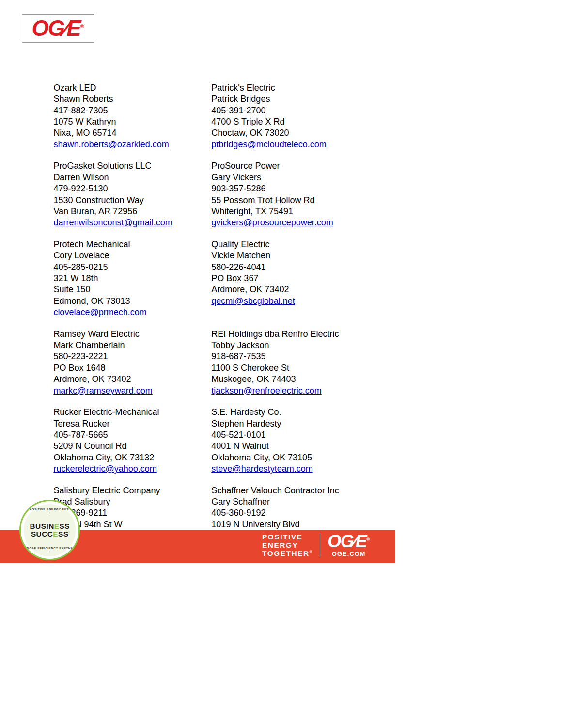OG⁄E®
| Ozark LED Shawn Roberts 417-882-7305 1075 W Kathryn Nixa, MO 65714 shawn.roberts@ozarkled.com | Patrick's Electric Patrick Bridges 405-391-2700 4700 S Triple X Rd Choctaw, OK 73020 ptbridges@mcloudteleco.com |
| ProGasket Solutions LLC Darren Wilson 479-922-5130 1530 Construction Way Van Buran, AR 72956 darrenwilsonconst@gmail.com | ProSource Power Gary Vickers 903-357-5286 55 Possom Trot Hollow Rd Whiteright, TX 75491 gvickers@prosourcepower.com |
| Protech Mechanical Cory Lovelace 405-285-0215 321 W 18th Suite 150 Edmond, OK 73013 clovelace@prmech.com | Quality Electric Vickie Matchen 580-226-4041 PO Box 367 Ardmore, OK 73402 qecmi@sbcglobal.net |
| Ramsey Ward Electric Mark Chamberlain 580-223-2221 PO Box 1648 Ardmore, OK 73402 markc@ramseyward.com | REI Holdings dba Renfro Electric Tobby Jackson 918-687-7535 1100 S Cherokee St Muskogee, OK 74403 tjackson@renfroelectric.com |
| Rucker Electric-Mechanical Teresa Rucker 405-787-5665 5209 N Council Rd Oklahoma City, OK 73132 ruckerelectric@yahoo.com | S.E. Hardesty Co. Stephen Hardesty 405-521-0101 4001 N Walnut Oklahoma City, OK 73105 steve@hardestyteam.com |
| Salisbury Electric Company Brad Salisbury 918-269-9211 2926 N 94th St W Muskogee, OK 74401 salisbury.brad@yahoo.com | Schaffner Valouch Contractor Inc Gary Schaffner 405-360-9192 1019 N University Blvd Norman, OK 73069 schaffner1@sbcglobal.net |
· A POSITIVE ENERGY FUTURE ·
BUSINESS
SUCCESS
· OG&E EFFICIENCY PARTNER ·
POSITIVE
ENERGY
TOGETHER®
OG⁄E®
OGE.COM